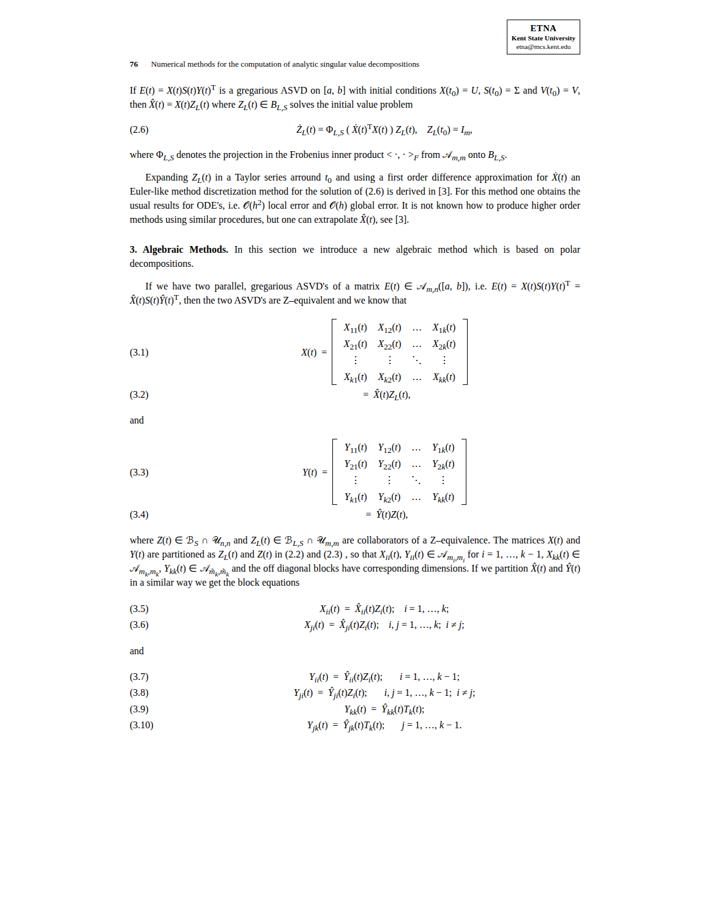ETNA
Kent State University
etna@mcs.kent.edu
76 Numerical methods for the computation of analytic singular value decompositions
If E(t) = X(t)S(t)Y(t)T is a gregarious ASVD on [a, b] with initial conditions X(t0) = U, S(t0) = Σ and V(t0) = V, then X̂(t) = X(t)ZL(t) where ZL(t) ∈ BL,S solves the initial value problem
(2.6)
ŻL(t) = ΦL,S ( Ẋ(t)TX(t) ) ZL(t), ZL(t0) = Im,
where ΦL,S denotes the projection in the Frobenius inner product < ·, · >F from 𝒜m,m onto BL,S.
Expanding ZL(t) in a Taylor series arround t0 and using a first order difference approximation for Ẋ(t) an Euler-like method discretization method for the solution of (2.6) is derived in [3]. For this method one obtains the usual results for ODE's, i.e. 𝒪(h2) local error and 𝒪(h) global error. It is not known how to produce higher order methods using similar procedures, but one can extrapolate X̂(t), see [3].
3. Algebraic Methods. In this section we introduce a new algebraic method which is based on polar decompositions.
If we have two parallel, gregarious ASVD's of a matrix E(t) ∈ 𝒜m,n([a, b]), i.e. E(t) = X(t)S(t)Y(t)T = X̂(t)S(t)Ŷ(t)T, then the two ASVD's are Z–equivalent and we know that
(3.1)
| X ( t ) | = | / X 11 ( t ) / X 12 ( t ) / … / X 1 k ( t ) / / X 21 ( t ) / X 22 ( t ) / … / X 2 k ( t ) / / ⋮ / ⋮ / ⋱ / ⋮ / / X k 1 ( t ) / X k 2 ( t ) / … / X kk ( t ) / |
(3.2)
| | = | X̂ ( t ) Z L ( t ), |
and
(3.3)
| Y ( t ) | = | / Y 11 ( t ) / Y 12 ( t ) / … / Y 1 k ( t ) / / Y 21 ( t ) / Y 22 ( t ) / … / Y 2 k ( t ) / / ⋮ / ⋮ / ⋱ / ⋮ / / Y k 1 ( t ) / Y k 2 ( t ) / … / Y kk ( t ) / |
(3.4)
| | = | Ŷ ( t ) Z ( t ), |
where Z(t) ∈ ℬS ∩ 𝒰n,n and ZL(t) ∈ ℬL,S ∩ 𝒰m,m are collaborators of a Z–equivalence. The matrices X(t) and Y(t) are partitioned as ZL(t) and Z(t) in (2.2) and (2.3) , so that Xii(t), Yii(t) ∈ 𝒜mi,mi for i = 1, …, k − 1, Xkk(t) ∈ 𝒜mk,mk, Ykk(t) ∈ 𝒜m̃k,m̃k and the off diagonal blocks have corresponding dimensions. If we partition X̂(t) and Ŷ(t) in a similar way we get the block equations
(3.5)
| X ii ( t ) | = | X̂ ii ( t ) Z i ( t ); i = 1, …, k ; |
(3.6)
| X ji ( t ) | = | X̂ ji ( t ) Z i ( t ); i , j = 1, …, k ; i ≠ j ; |
and
(3.7)
| Y ii ( t ) | = | Ŷ ii ( t ) Z i ( t ); i = 1, …, k − 1; |
(3.8)
| Y ji ( t ) | = | Ŷ ji ( t ) Z i ( t ); i , j = 1, …, k − 1; i ≠ j ; |
(3.9)
| Y kk ( t ) | = | Ŷ kk ( t ) T k ( t ); |
(3.10)
| Y jk ( t ) | = | Ŷ jk ( t ) T k ( t ); j = 1, …, k − 1. |